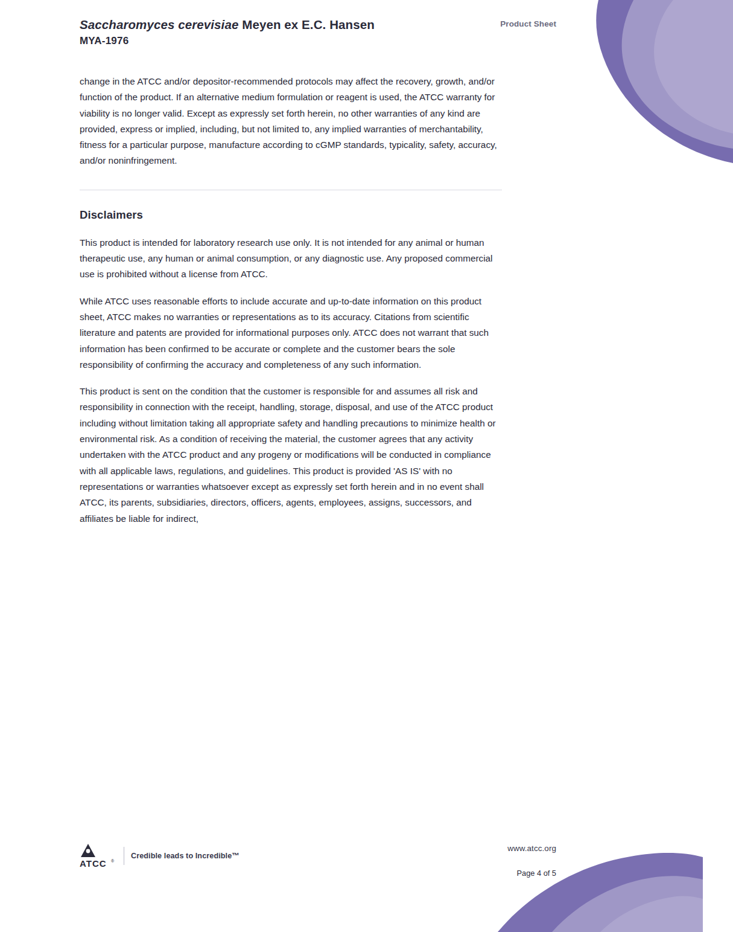Saccharomyces cerevisiae Meyen ex E.C. Hansen
MYA-1976
Product Sheet
change in the ATCC and/or depositor-recommended protocols may affect the recovery, growth, and/or function of the product. If an alternative medium formulation or reagent is used, the ATCC warranty for viability is no longer valid. Except as expressly set forth herein, no other warranties of any kind are provided, express or implied, including, but not limited to, any implied warranties of merchantability, fitness for a particular purpose, manufacture according to cGMP standards, typicality, safety, accuracy, and/or noninfringement.
Disclaimers
This product is intended for laboratory research use only. It is not intended for any animal or human therapeutic use, any human or animal consumption, or any diagnostic use. Any proposed commercial use is prohibited without a license from ATCC.
While ATCC uses reasonable efforts to include accurate and up-to-date information on this product sheet, ATCC makes no warranties or representations as to its accuracy. Citations from scientific literature and patents are provided for informational purposes only. ATCC does not warrant that such information has been confirmed to be accurate or complete and the customer bears the sole responsibility of confirming the accuracy and completeness of any such information.
This product is sent on the condition that the customer is responsible for and assumes all risk and responsibility in connection with the receipt, handling, storage, disposal, and use of the ATCC product including without limitation taking all appropriate safety and handling precautions to minimize health or environmental risk. As a condition of receiving the material, the customer agrees that any activity undertaken with the ATCC product and any progeny or modifications will be conducted in compliance with all applicable laws, regulations, and guidelines. This product is provided 'AS IS' with no representations or warranties whatsoever except as expressly set forth herein and in no event shall ATCC, its parents, subsidiaries, directors, officers, agents, employees, assigns, successors, and affiliates be liable for indirect,
ATCC ®
Credible leads to Incredible™
www.atcc.org
Page 4 of 5